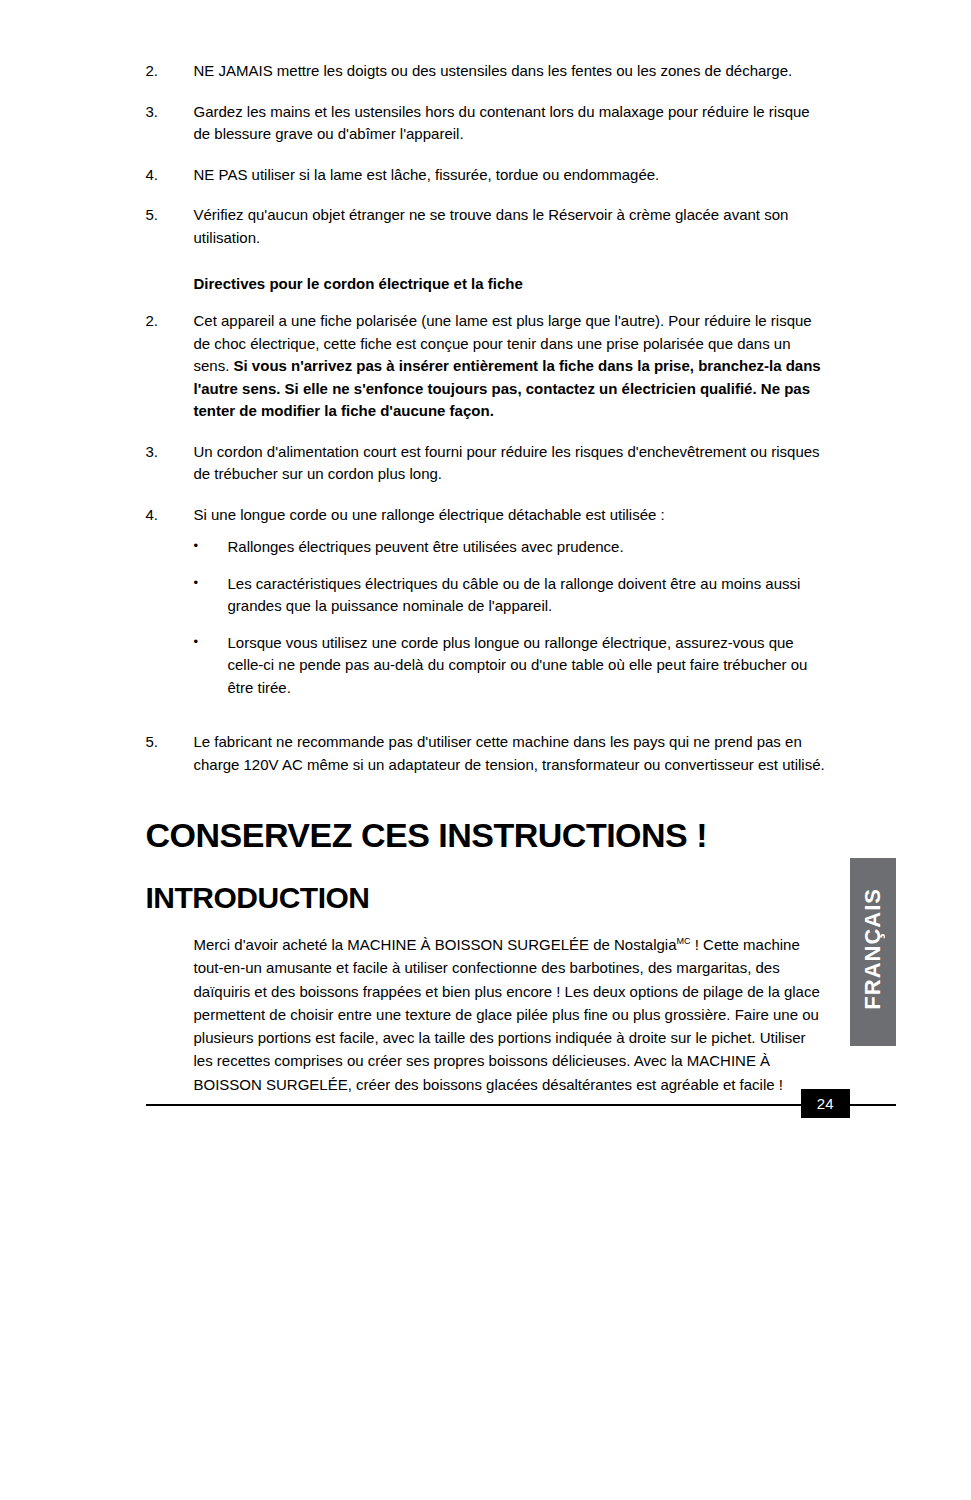NE JAMAIS mettre les doigts ou des ustensiles dans les fentes ou les zones de décharge.
Gardez les mains et les ustensiles hors du contenant lors du malaxage pour réduire le risque de blessure grave ou d'abîmer l'appareil.
NE PAS utiliser si la lame est lâche, fissurée, tordue ou endommagée.
Vérifiez qu'aucun objet étranger ne se trouve dans le Réservoir à crème glacée avant son utilisation.
Directives pour le cordon électrique et la fiche
Cet appareil a une fiche polarisée (une lame est plus large que l'autre). Pour réduire le risque de choc électrique, cette fiche est conçue pour tenir dans une prise polarisée que dans un sens. Si vous n'arrivez pas à insérer entièrement la fiche dans la prise, branchez-la dans l'autre sens. Si elle ne s'enfonce toujours pas, contactez un électricien qualifié. Ne pas tenter de modifier la fiche d'aucune façon.
Un cordon d'alimentation court est fourni pour réduire les risques d'enchevêtrement ou risques de trébucher sur un cordon plus long.
Si une longue corde ou une rallonge électrique détachable est utilisée :
Rallonges électriques peuvent être utilisées avec prudence.
Les caractéristiques électriques du câble ou de la rallonge doivent être au moins aussi grandes que la puissance nominale de l'appareil.
Lorsque vous utilisez une corde plus longue ou rallonge électrique, assurez-vous que celle-ci ne pende pas au-delà du comptoir ou d'une table où elle peut faire trébucher ou être tirée.
Le fabricant ne recommande pas d'utiliser cette machine dans les pays qui ne prend pas en charge 120V AC même si un adaptateur de tension, transformateur ou convertisseur est utilisé.
CONSERVEZ CES INSTRUCTIONS !
INTRODUCTION
Merci d'avoir acheté la MACHINE À BOISSON SURGELÉE de NostalgiaMC ! Cette machine tout-en-un amusante et facile à utiliser confectionne des barbotines, des margaritas, des daïquiris et des boissons frappées et bien plus encore ! Les deux options de pilage de la glace permettent de choisir entre une texture de glace pilée plus fine ou plus grossière. Faire une ou plusieurs portions est facile, avec la taille des portions indiquée à droite sur le pichet. Utiliser les recettes comprises ou créer ses propres boissons délicieuses. Avec la MACHINE À BOISSON SURGELÉE, créer des boissons glacées désaltérantes est agréable et facile !
FRANÇAIS
24